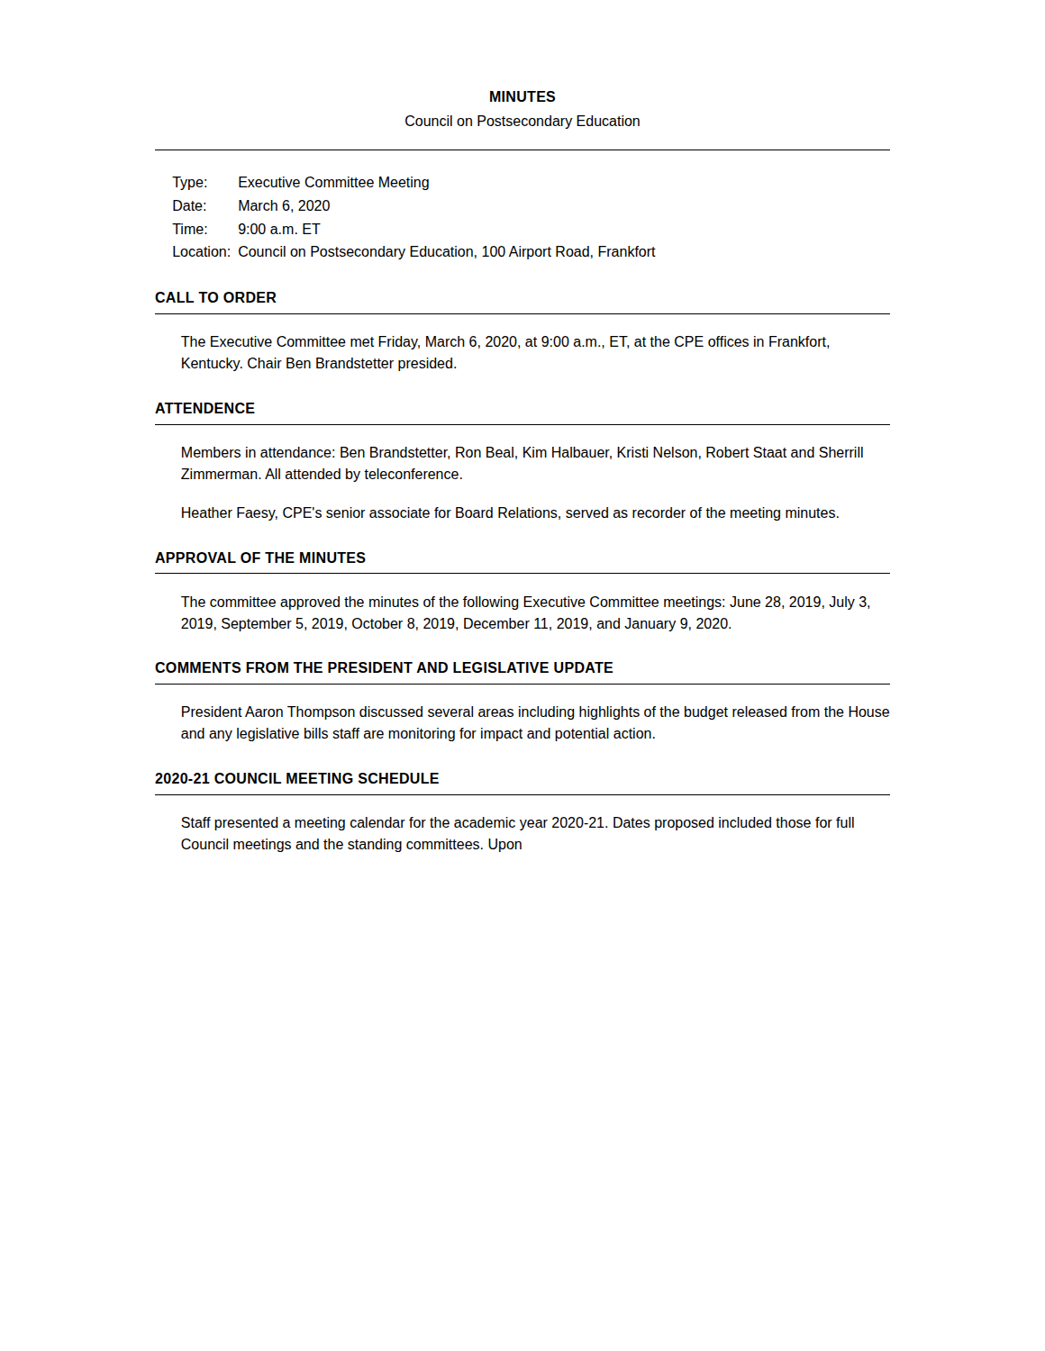MINUTES
Council on Postsecondary Education
| Type: | Executive Committee Meeting |
| Date: | March 6, 2020 |
| Time: | 9:00 a.m. ET |
| Location: | Council on Postsecondary Education, 100 Airport Road, Frankfort |
CALL TO ORDER
The Executive Committee met Friday, March 6, 2020, at 9:00 a.m., ET, at the CPE offices in Frankfort, Kentucky. Chair Ben Brandstetter presided.
ATTENDENCE
Members in attendance: Ben Brandstetter, Ron Beal, Kim Halbauer, Kristi Nelson, Robert Staat and Sherrill Zimmerman. All attended by teleconference.
Heather Faesy, CPE's senior associate for Board Relations, served as recorder of the meeting minutes.
APPROVAL OF THE MINUTES
The committee approved the minutes of the following Executive Committee meetings: June 28, 2019, July 3, 2019, September 5, 2019, October 8, 2019, December 11, 2019, and January 9, 2020.
COMMENTS FROM THE PRESIDENT AND LEGISLATIVE UPDATE
President Aaron Thompson discussed several areas including highlights of the budget released from the House and any legislative bills staff are monitoring for impact and potential action.
2020-21 COUNCIL MEETING SCHEDULE
Staff presented a meeting calendar for the academic year 2020-21. Dates proposed included those for full Council meetings and the standing committees. Upon